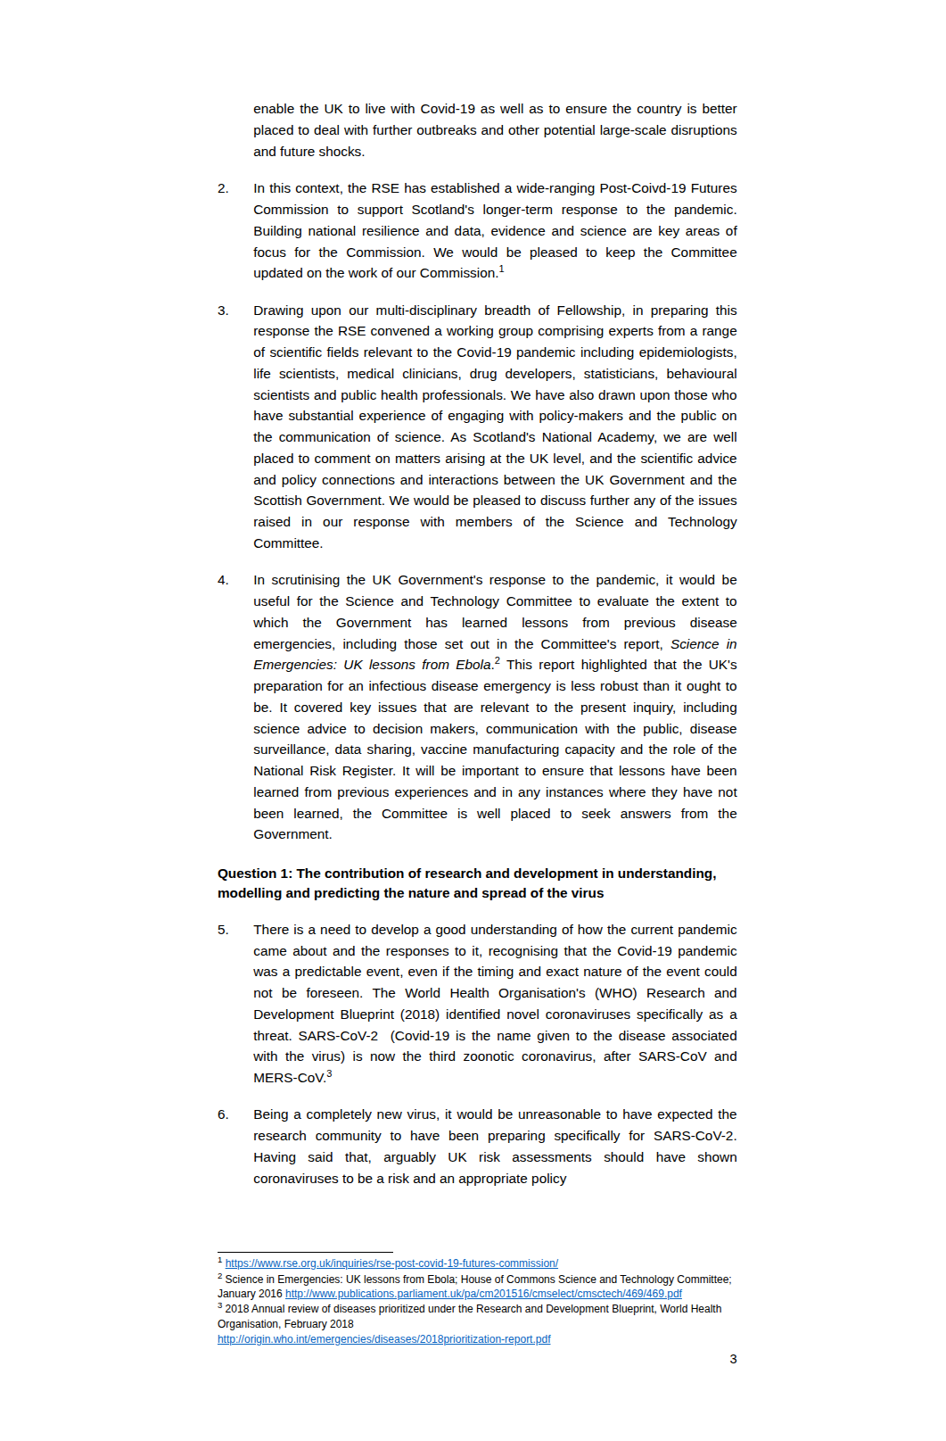enable the UK to live with Covid-19 as well as to ensure the country is better placed to deal with further outbreaks and other potential large-scale disruptions and future shocks.
2.
In this context, the RSE has established a wide-ranging Post-Coivd-19 Futures Commission to support Scotland's longer-term response to the pandemic. Building national resilience and data, evidence and science are key areas of focus for the Commission. We would be pleased to keep the Committee updated on the work of our Commission.1
3.
Drawing upon our multi-disciplinary breadth of Fellowship, in preparing this response the RSE convened a working group comprising experts from a range of scientific fields relevant to the Covid-19 pandemic including epidemiologists, life scientists, medical clinicians, drug developers, statisticians, behavioural scientists and public health professionals. We have also drawn upon those who have substantial experience of engaging with policy-makers and the public on the communication of science. As Scotland's National Academy, we are well placed to comment on matters arising at the UK level, and the scientific advice and policy connections and interactions between the UK Government and the Scottish Government. We would be pleased to discuss further any of the issues raised in our response with members of the Science and Technology Committee.
4.
In scrutinising the UK Government's response to the pandemic, it would be useful for the Science and Technology Committee to evaluate the extent to which the Government has learned lessons from previous disease emergencies, including those set out in the Committee's report, Science in Emergencies: UK lessons from Ebola.2 This report highlighted that the UK's preparation for an infectious disease emergency is less robust than it ought to be. It covered key issues that are relevant to the present inquiry, including science advice to decision makers, communication with the public, disease surveillance, data sharing, vaccine manufacturing capacity and the role of the National Risk Register. It will be important to ensure that lessons have been learned from previous experiences and in any instances where they have not been learned, the Committee is well placed to seek answers from the Government.
Question 1: The contribution of research and development in understanding, modelling and predicting the nature and spread of the virus
5.
There is a need to develop a good understanding of how the current pandemic came about and the responses to it, recognising that the Covid-19 pandemic was a predictable event, even if the timing and exact nature of the event could not be foreseen. The World Health Organisation's (WHO) Research and Development Blueprint (2018) identified novel coronaviruses specifically as a threat. SARS-CoV-2 (Covid-19 is the name given to the disease associated with the virus) is now the third zoonotic coronavirus, after SARS-CoV and MERS-CoV.3
6.
Being a completely new virus, it would be unreasonable to have expected the research community to have been preparing specifically for SARS-CoV-2. Having said that, arguably UK risk assessments should have shown coronaviruses to be a risk and an appropriate policy
1 https://www.rse.org.uk/inquiries/rse-post-covid-19-futures-commission/
2 Science in Emergencies: UK lessons from Ebola; House of Commons Science and Technology Committee; January 2016 http://www.publications.parliament.uk/pa/cm201516/cmselect/cmsctech/469/469.pdf
3 2018 Annual review of diseases prioritized under the Research and Development Blueprint, World Health Organisation, February 2018
http://origin.who.int/emergencies/diseases/2018prioritization-report.pdf
3